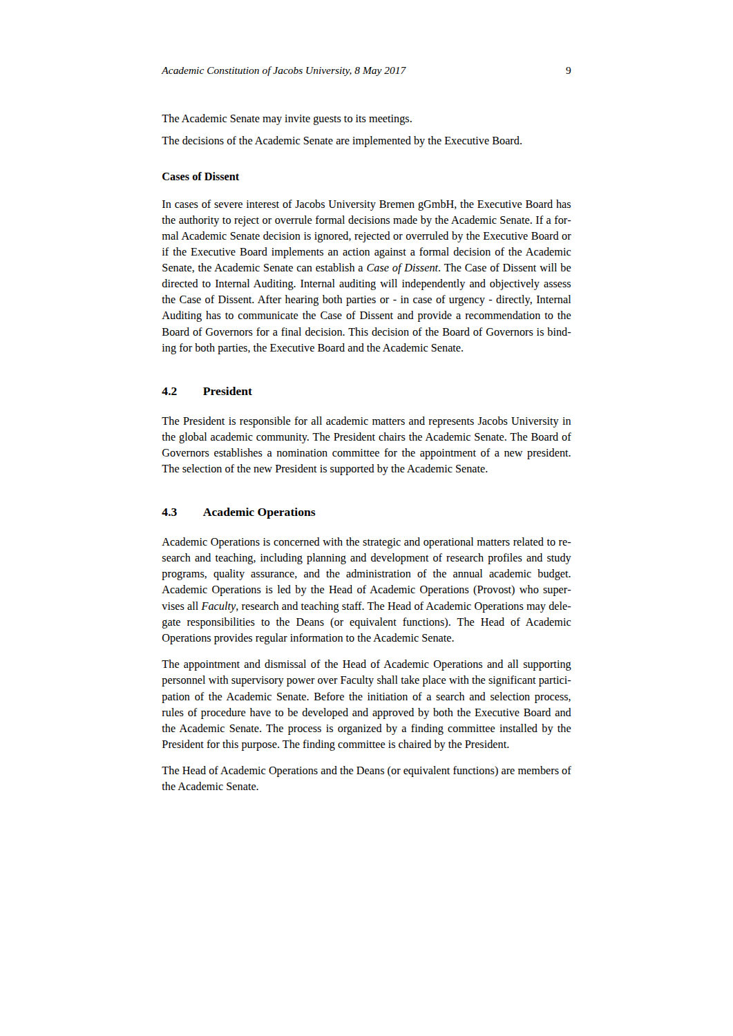Academic Constitution of Jacobs University, 8 May 2017 9
The Academic Senate may invite guests to its meetings.
The decisions of the Academic Senate are implemented by the Executive Board.
Cases of Dissent
In cases of severe interest of Jacobs University Bremen gGmbH, the Executive Board has the authority to reject or overrule formal decisions made by the Academic Senate. If a formal Academic Senate decision is ignored, rejected or overruled by the Executive Board or if the Executive Board implements an action against a formal decision of the Academic Senate, the Academic Senate can establish a Case of Dissent. The Case of Dissent will be directed to Internal Auditing. Internal auditing will independently and objectively assess the Case of Dissent. After hearing both parties or - in case of urgency - directly, Internal Auditing has to communicate the Case of Dissent and provide a recommendation to the Board of Governors for a final decision. This decision of the Board of Governors is binding for both parties, the Executive Board and the Academic Senate.
4.2 President
The President is responsible for all academic matters and represents Jacobs University in the global academic community. The President chairs the Academic Senate. The Board of Governors establishes a nomination committee for the appointment of a new president. The selection of the new President is supported by the Academic Senate.
4.3 Academic Operations
Academic Operations is concerned with the strategic and operational matters related to research and teaching, including planning and development of research profiles and study programs, quality assurance, and the administration of the annual academic budget. Academic Operations is led by the Head of Academic Operations (Provost) who supervises all Faculty, research and teaching staff. The Head of Academic Operations may delegate responsibilities to the Deans (or equivalent functions). The Head of Academic Operations provides regular information to the Academic Senate.
The appointment and dismissal of the Head of Academic Operations and all supporting personnel with supervisory power over Faculty shall take place with the significant participation of the Academic Senate. Before the initiation of a search and selection process, rules of procedure have to be developed and approved by both the Executive Board and the Academic Senate. The process is organized by a finding committee installed by the President for this purpose. The finding committee is chaired by the President.
The Head of Academic Operations and the Deans (or equivalent functions) are members of the Academic Senate.